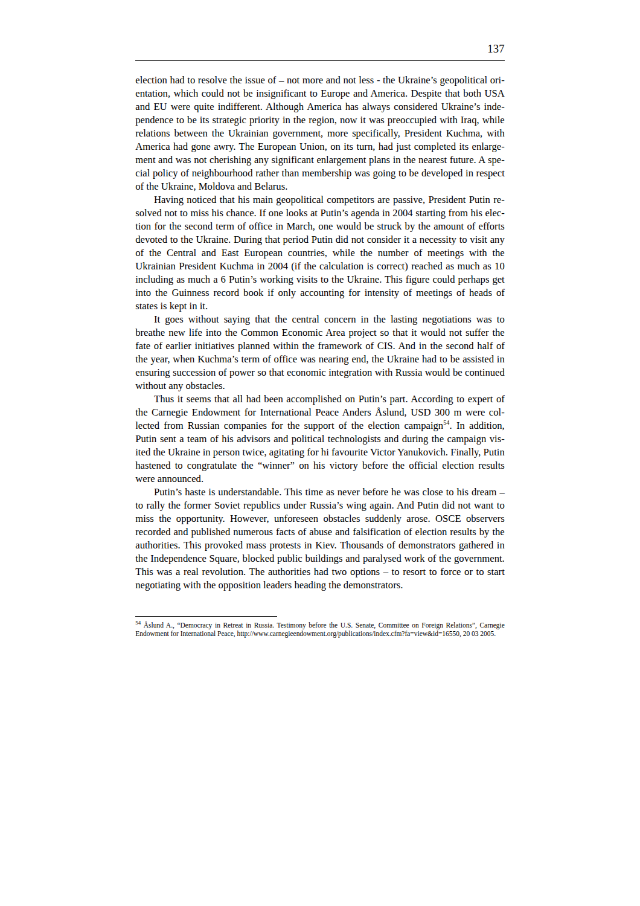137
election had to resolve the issue of – not more and not less - the Ukraine’s geopolitical orientation, which could not be insignificant to Europe and America. Despite that both USA and EU were quite indifferent. Although America has always considered Ukraine’s independence to be its strategic priority in the region, now it was preoccupied with Iraq, while relations between the Ukrainian government, more specifically, President Kuchma, with America had gone awry. The European Union, on its turn, had just completed its enlargement and was not cherishing any significant enlargement plans in the nearest future. A special policy of neighbourhood rather than membership was going to be developed in respect of the Ukraine, Moldova and Belarus.
Having noticed that his main geopolitical competitors are passive, President Putin resolved not to miss his chance. If one looks at Putin’s agenda in 2004 starting from his election for the second term of office in March, one would be struck by the amount of efforts devoted to the Ukraine. During that period Putin did not consider it a necessity to visit any of the Central and East European countries, while the number of meetings with the Ukrainian President Kuchma in 2004 (if the calculation is correct) reached as much as 10 including as much a 6 Putin’s working visits to the Ukraine. This figure could perhaps get into the Guinness record book if only accounting for intensity of meetings of heads of states is kept in it.
It goes without saying that the central concern in the lasting negotiations was to breathe new life into the Common Economic Area project so that it would not suffer the fate of earlier initiatives planned within the framework of CIS. And in the second half of the year, when Kuchma’s term of office was nearing end, the Ukraine had to be assisted in ensuring succession of power so that economic integration with Russia would be continued without any obstacles.
Thus it seems that all had been accomplished on Putin’s part. According to expert of the Carnegie Endowment for International Peace Anders Åslund, USD 300 m were collected from Russian companies for the support of the election campaign54. In addition, Putin sent a team of his advisors and political technologists and during the campaign visited the Ukraine in person twice, agitating for hi favourite Victor Yanukovich. Finally, Putin hastened to congratulate the “winner” on his victory before the official election results were announced.
Putin’s haste is understandable. This time as never before he was close to his dream – to rally the former Soviet republics under Russia’s wing again. And Putin did not want to miss the opportunity. However, unforeseen obstacles suddenly arose. OSCE observers recorded and published numerous facts of abuse and falsification of election results by the authorities. This provoked mass protests in Kiev. Thousands of demonstrators gathered in the Independence Square, blocked public buildings and paralysed work of the government. This was a real revolution. The authorities had two options – to resort to force or to start negotiating with the opposition leaders heading the demonstrators.
54 Åslund A., “Democracy in Retreat in Russia. Testimony before the U.S. Senate, Committee on Foreign Relations”, Carnegie Endowment for International Peace, http://www.carnegieendowment.org/publications/index.cfm?fa=view&id=16550, 20 03 2005.